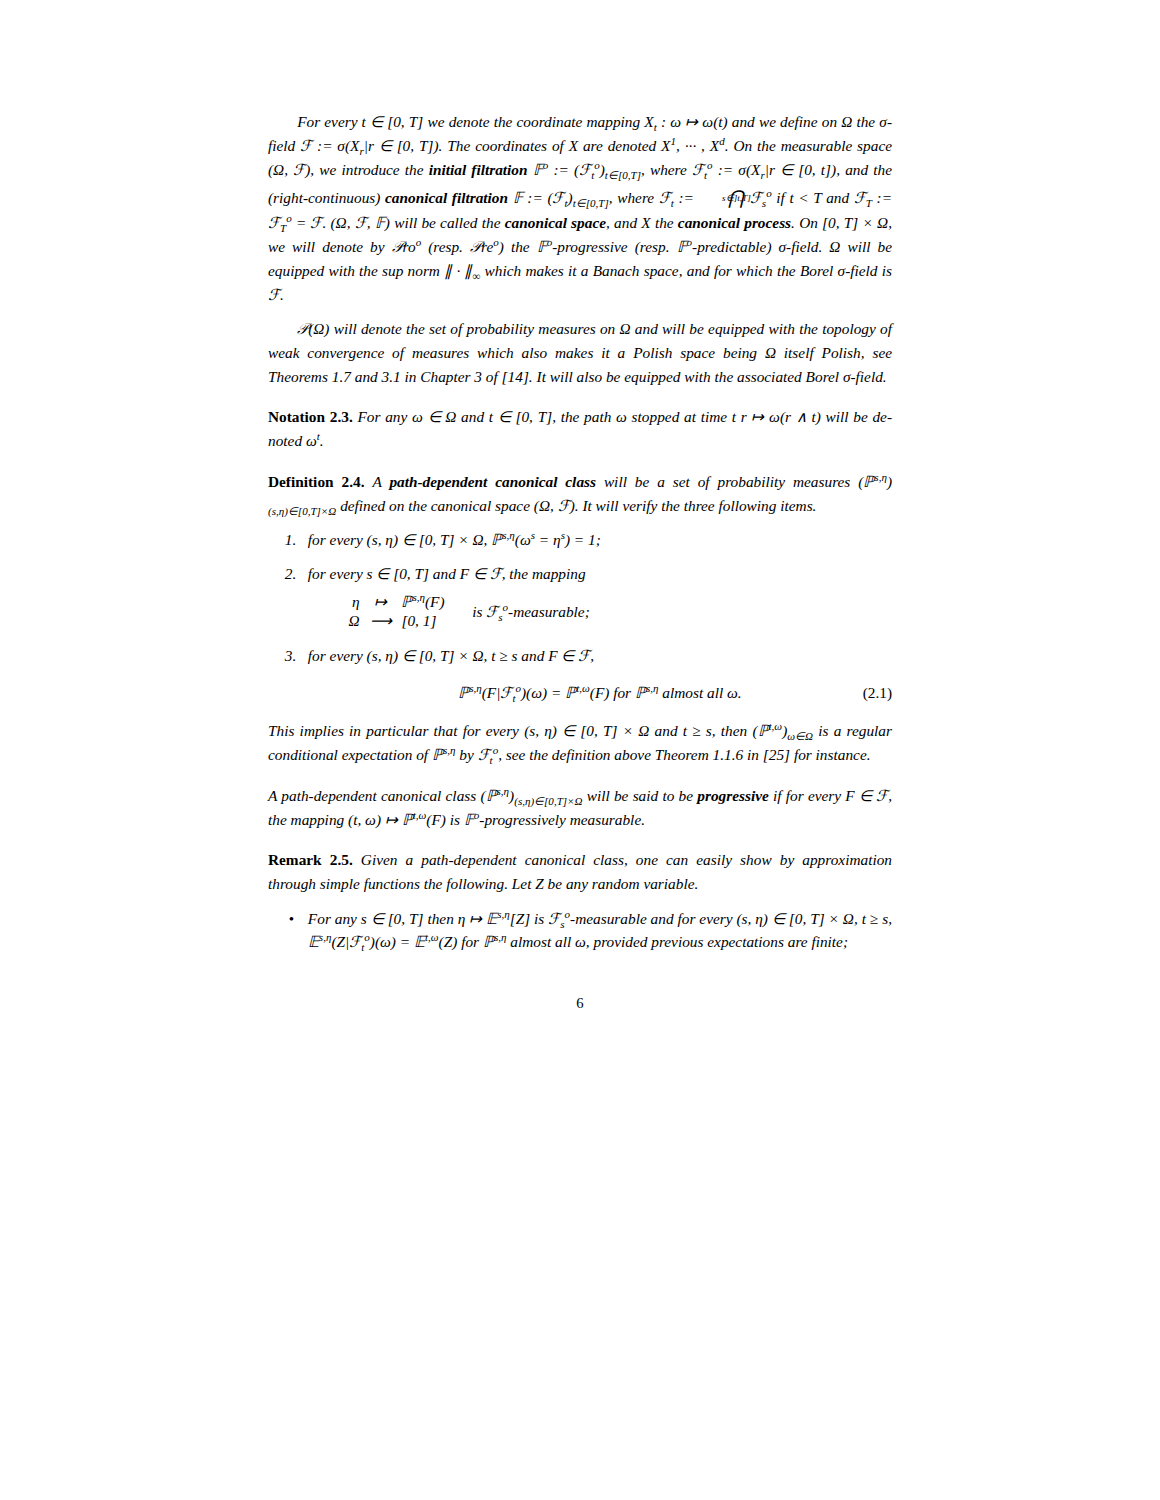For every t ∈ [0, T] we denote the coordinate mapping Xt : ω ↦ ω(t) and we define on Ω the σ-field ℱ := σ(Xr|r ∈ [0, T]). The coordinates of X are denoted X1, ··· , Xd. On the measurable space (Ω, ℱ), we introduce the initial filtration 𝔽o := (ℱto)t∈[0,T], where ℱto := σ(Xr|r ∈ [0, t]), and the (right-continuous) canonical filtration 𝔽 := (ℱt)t∈[0,T], where ℱt := ⋂s∈]t,T] ℱso if t < T and ℱT := ℱTo = ℱ. (Ω, ℱ, 𝔽) will be called the canonical space, and X the canonical process. On [0, T] × Ω, we will denote by 𝒫roo (resp. 𝒫reo) the 𝔽o-progressive (resp. 𝔽o-predictable) σ-field. Ω will be equipped with the sup norm ∥ · ∥∞ which makes it a Banach space, and for which the Borel σ-field is ℱ.
𝒫(Ω) will denote the set of probability measures on Ω and will be equipped with the topology of weak convergence of measures which also makes it a Polish space being Ω itself Polish, see Theorems 1.7 and 3.1 in Chapter 3 of [14]. It will also be equipped with the associated Borel σ-field.
Notation 2.3. For any ω ∈ Ω and t ∈ [0, T], the path ω stopped at time t r ↦ ω(r ∧ t) will be denoted ωt.
Definition 2.4. A path-dependent canonical class will be a set of probability measures (ℙs,η)(s,η)∈[0,T]×Ω defined on the canonical space (Ω, ℱ). It will verify the three following items.
for every (s, η) ∈ [0, T] × Ω, ℙs,η(ωs = ηs) = 1;
for every s ∈ [0, T] and F ∈ ℱ, the mapping
| η | ↦ | ℙ s,η (F) |
| Ω | ⟶ | [0, 1] |
is ℱso-measurable;
for every (s, η) ∈ [0, T] × Ω, t ≥ s and F ∈ ℱ, ℙs,η(F|ℱto)(ω) = ℙt,ω(F) for ℙs,η almost all ω.(2.1)
This implies in particular that for every (s, η) ∈ [0, T] × Ω and t ≥ s, then (ℙt,ω)ω∈Ω is a regular conditional expectation of ℙs,η by ℱto, see the definition above Theorem 1.1.6 in [25] for instance.
A path-dependent canonical class (ℙs,η)(s,η)∈[0,T]×Ω will be said to be progressive if for every F ∈ ℱ, the mapping (t, ω) ↦ ℙt,ω(F) is 𝔽o-progressively measurable.
Remark 2.5. Given a path-dependent canonical class, one can easily show by approximation through simple functions the following. Let Z be any random variable.
For any s ∈ [0, T] then η ↦ 𝔼s,η[Z] is ℱso-measurable and for every (s, η) ∈ [0, T] × Ω, t ≥ s, 𝔼s,η(Z|ℱto)(ω) = 𝔼t,ω(Z) for ℙs,η almost all ω, provided previous expectations are finite;
6